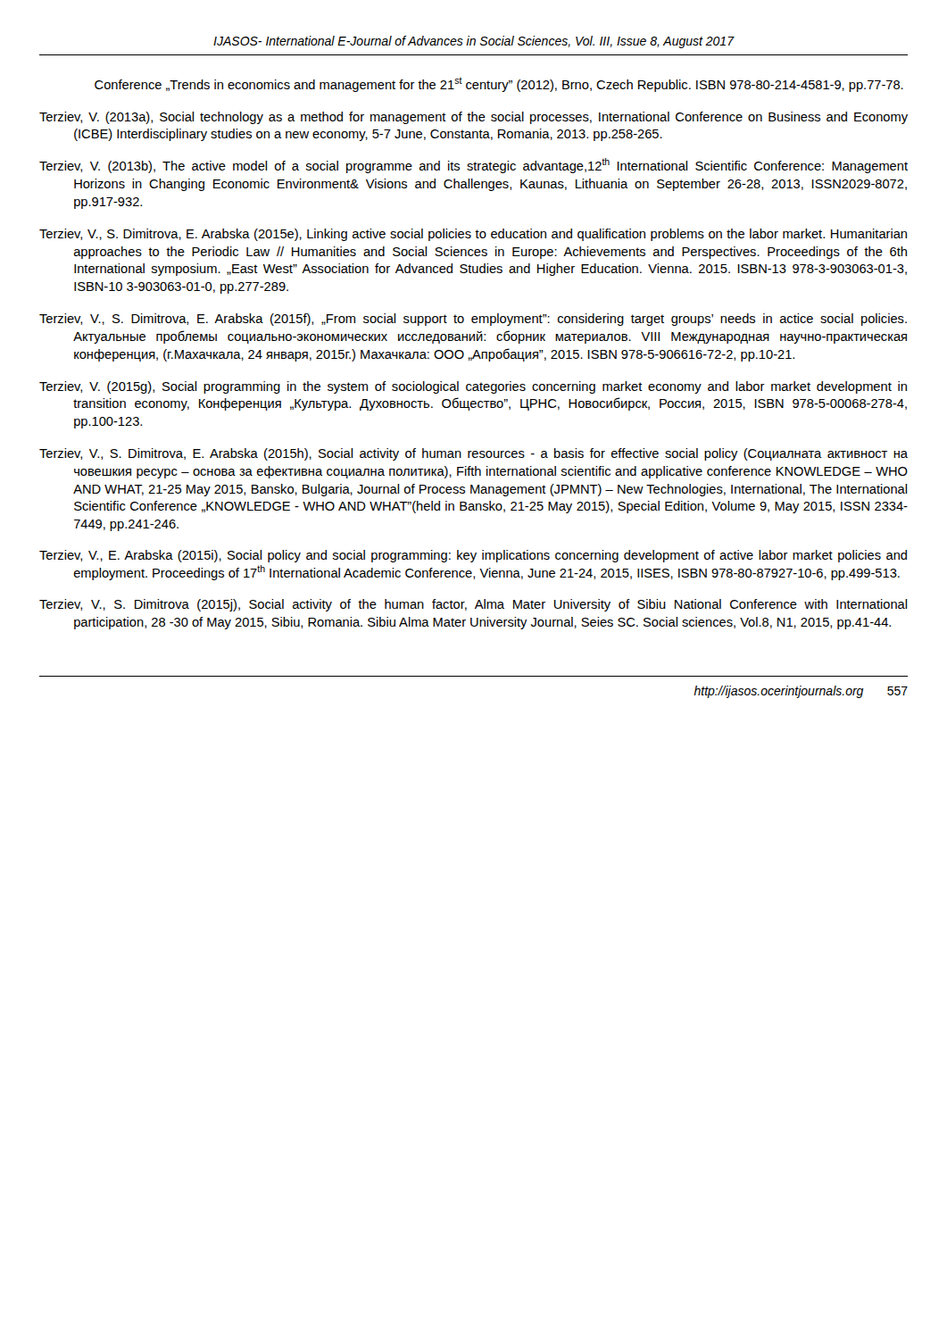IJASOS- International E-Journal of Advances in Social Sciences, Vol. III, Issue 8, August 2017
Conference „Trends in economics and management for the 21st century” (2012), Brno, Czech Republic. ISBN 978-80-214-4581-9, pp.77-78.
Terziev, V. (2013a), Social technology as a method for management of the social processes, International Conference on Business and Economy (ICBE) Interdisciplinary studies on a new economy, 5-7 June, Constanta, Romania, 2013. pp.258-265.
Terziev, V. (2013b), The active model of a social programme and its strategic advantage,12th International Scientific Conference: Management Horizons in Changing Economic Environment& Visions and Challenges, Kaunas, Lithuania on September 26-28, 2013, ISSN2029-8072, pp.917-932.
Terziev, V., S. Dimitrova, E. Arabska (2015e), Linking active social policies to education and qualification problems on the labor market. Humanitarian approaches to the Periodic Law // Humanities and Social Sciences in Europe: Achievements and Perspectives. Proceedings of the 6th International symposium. „East West” Association for Advanced Studies and Higher Education. Vienna. 2015. ISBN-13 978-3-903063-01-3, ISBN-10 3-903063-01-0, pp.277-289.
Terziev, V., S. Dimitrova, E. Arabska (2015f), „From social support to employment”: considering target groups’ needs in actice social policies. Актуальные проблемы социально-экономических исследований: сборник материалов. VIII Международная научно-практическая конференция, (г.Махачкала, 24 января, 2015г.) Махачкала: ООО „Апробация”, 2015. ISBN 978-5-906616-72-2, pp.10-21.
Terziev, V. (2015g), Social programming in the system of sociological categories concerning market economy and labor market development in transition economy, Конференция „Культура. Духовность. Общество”, ЦРНС, Новосибирск, Россия, 2015, ISBN 978-5-00068-278-4, pp.100-123.
Terziev, V., S. Dimitrova, E. Arabska (2015h), Social activity of human resources - a basis for effective social policy (Социалната активност на човешкия ресурс – основа за ефективна социална политика), Fifth international scientific and applicative conference KNOWLEDGE – WHO AND WHAT, 21-25 May 2015, Bansko, Bulgaria, Journal of Process Management (JPMNT) – New Technologies, International, The International Scientific Conference „KNOWLEDGE - WHO AND WHAT”(held in Bansko, 21-25 May 2015), Special Edition, Volume 9, May 2015, ISSN 2334-7449, pp.241-246.
Terziev, V., E. Arabska (2015i), Social policy and social programming: key implications concerning development of active labor market policies and employment. Proceedings of 17th International Academic Conference, Vienna, June 21-24, 2015, IISES, ISBN 978-80-87927-10-6, pp.499-513.
Terziev, V., S. Dimitrova (2015j), Social activity of the human factor, Alma Mater University of Sibiu National Conference with International participation, 28 -30 of May 2015, Sibiu, Romania. Sibiu Alma Mater University Journal, Seies SC. Social sciences, Vol.8, N1, 2015, pp.41-44.
http://ijasos.ocerintjournals.org 557